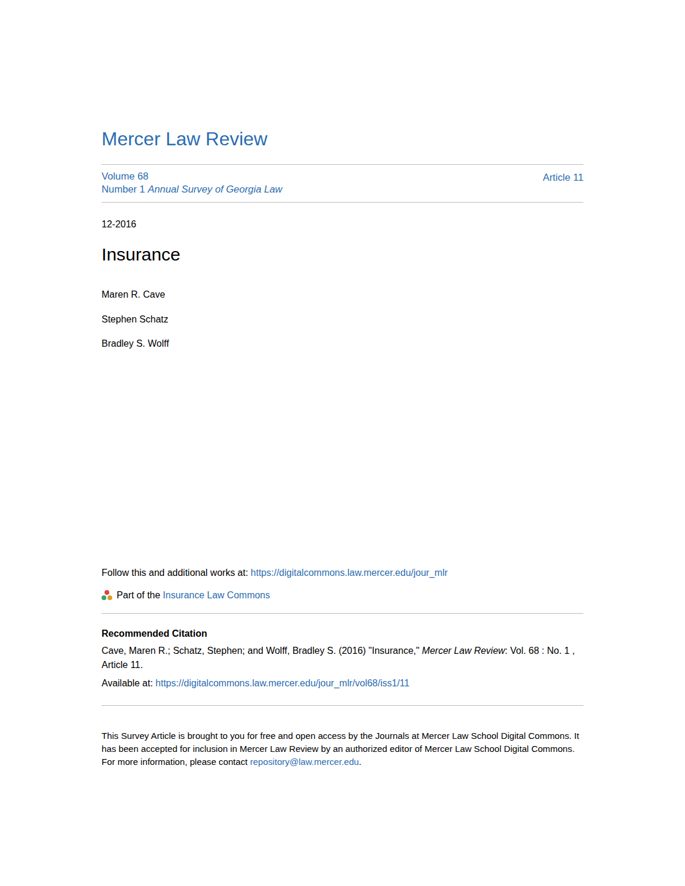Mercer Law Review
Volume 68
Number 1 Annual Survey of Georgia Law
Article 11
12-2016
Insurance
Maren R. Cave
Stephen Schatz
Bradley S. Wolff
Follow this and additional works at: https://digitalcommons.law.mercer.edu/jour_mlr
Part of the Insurance Law Commons
Recommended Citation
Cave, Maren R.; Schatz, Stephen; and Wolff, Bradley S. (2016) "Insurance," Mercer Law Review: Vol. 68 : No. 1 , Article 11.
Available at: https://digitalcommons.law.mercer.edu/jour_mlr/vol68/iss1/11
This Survey Article is brought to you for free and open access by the Journals at Mercer Law School Digital Commons. It has been accepted for inclusion in Mercer Law Review by an authorized editor of Mercer Law School Digital Commons. For more information, please contact repository@law.mercer.edu.